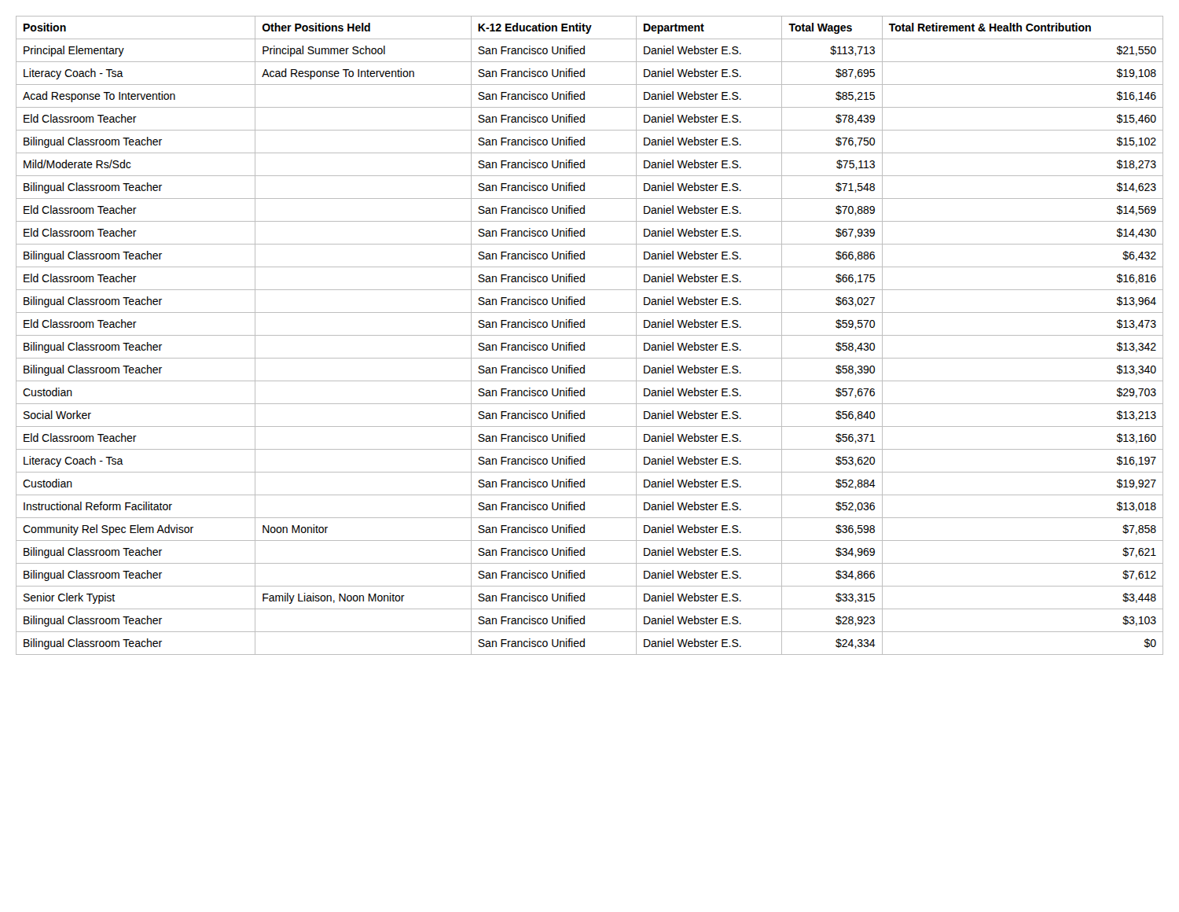Employee compensation listing
| Position | Other Positions Held | K-12 Education Entity | Department | Total Wages | Total Retirement & Health Contribution |
| --- | --- | --- | --- | --- | --- |
| Principal Elementary | Principal Summer School | San Francisco Unified | Daniel Webster E.S. | $113,713 | $21,550 |
| Literacy Coach - Tsa | Acad Response To Intervention | San Francisco Unified | Daniel Webster E.S. | $87,695 | $19,108 |
| Acad Response To Intervention | | San Francisco Unified | Daniel Webster E.S. | $85,215 | $16,146 |
| Eld Classroom Teacher | | San Francisco Unified | Daniel Webster E.S. | $78,439 | $15,460 |
| Bilingual Classroom Teacher | | San Francisco Unified | Daniel Webster E.S. | $76,750 | $15,102 |
| Mild/Moderate Rs/Sdc | | San Francisco Unified | Daniel Webster E.S. | $75,113 | $18,273 |
| Bilingual Classroom Teacher | | San Francisco Unified | Daniel Webster E.S. | $71,548 | $14,623 |
| Eld Classroom Teacher | | San Francisco Unified | Daniel Webster E.S. | $70,889 | $14,569 |
| Eld Classroom Teacher | | San Francisco Unified | Daniel Webster E.S. | $67,939 | $14,430 |
| Bilingual Classroom Teacher | | San Francisco Unified | Daniel Webster E.S. | $66,886 | $6,432 |
| Eld Classroom Teacher | | San Francisco Unified | Daniel Webster E.S. | $66,175 | $16,816 |
| Bilingual Classroom Teacher | | San Francisco Unified | Daniel Webster E.S. | $63,027 | $13,964 |
| Eld Classroom Teacher | | San Francisco Unified | Daniel Webster E.S. | $59,570 | $13,473 |
| Bilingual Classroom Teacher | | San Francisco Unified | Daniel Webster E.S. | $58,430 | $13,342 |
| Bilingual Classroom Teacher | | San Francisco Unified | Daniel Webster E.S. | $58,390 | $13,340 |
| Custodian | | San Francisco Unified | Daniel Webster E.S. | $57,676 | $29,703 |
| Social Worker | | San Francisco Unified | Daniel Webster E.S. | $56,840 | $13,213 |
| Eld Classroom Teacher | | San Francisco Unified | Daniel Webster E.S. | $56,371 | $13,160 |
| Literacy Coach - Tsa | | San Francisco Unified | Daniel Webster E.S. | $53,620 | $16,197 |
| Custodian | | San Francisco Unified | Daniel Webster E.S. | $52,884 | $19,927 |
| Instructional Reform Facilitator | | San Francisco Unified | Daniel Webster E.S. | $52,036 | $13,018 |
| Community Rel Spec Elem Advisor | Noon Monitor | San Francisco Unified | Daniel Webster E.S. | $36,598 | $7,858 |
| Bilingual Classroom Teacher | | San Francisco Unified | Daniel Webster E.S. | $34,969 | $7,621 |
| Bilingual Classroom Teacher | | San Francisco Unified | Daniel Webster E.S. | $34,866 | $7,612 |
| Senior Clerk Typist | Family Liaison, Noon Monitor | San Francisco Unified | Daniel Webster E.S. | $33,315 | $3,448 |
| Bilingual Classroom Teacher | | San Francisco Unified | Daniel Webster E.S. | $28,923 | $3,103 |
| Bilingual Classroom Teacher | | San Francisco Unified | Daniel Webster E.S. | $24,334 | $0 |